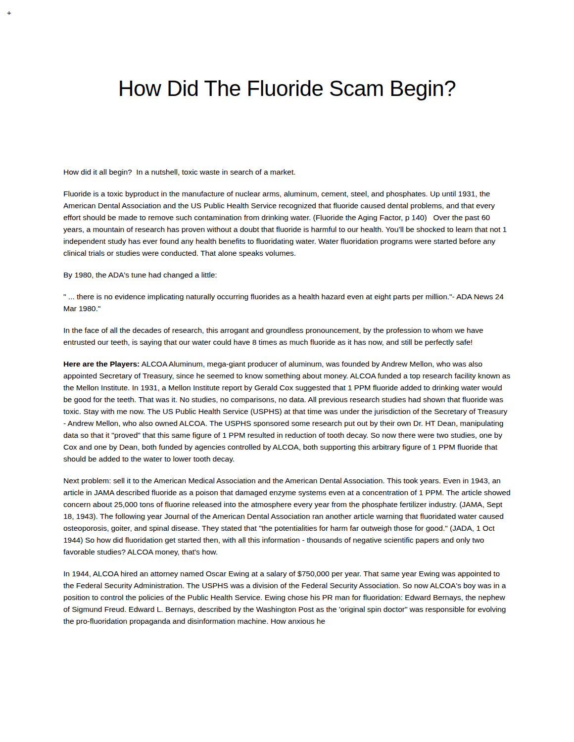+
How Did The Fluoride Scam Begin?
How did it all begin? In a nutshell, toxic waste in search of a market.
Fluoride is a toxic byproduct in the manufacture of nuclear arms, aluminum, cement, steel, and phosphates. Up until 1931, the American Dental Association and the US Public Health Service recognized that fluoride caused dental problems, and that every effort should be made to remove such contamination from drinking water. (Fluoride the Aging Factor, p 140) Over the past 60 years, a mountain of research has proven without a doubt that fluoride is harmful to our health. You’ll be shocked to learn that not 1 independent study has ever found any health benefits to fluoridating water. Water fluoridation programs were started before any clinical trials or studies were conducted. That alone speaks volumes.
By 1980, the ADA's tune had changed a little:
" ... there is no evidence implicating naturally occurring fluorides as a health hazard even at eight parts per million."- ADA News 24 Mar 1980."
In the face of all the decades of research, this arrogant and groundless pronouncement, by the profession to whom we have entrusted our teeth, is saying that our water could have 8 times as much fluoride as it has now, and still be perfectly safe!
Here are the Players: ALCOA Aluminum, mega-giant producer of aluminum, was founded by Andrew Mellon, who was also appointed Secretary of Treasury, since he seemed to know something about money. ALCOA funded a top research facility known as the Mellon Institute. In 1931, a Mellon Institute report by Gerald Cox suggested that 1 PPM fluoride added to drinking water would be good for the teeth. That was it. No studies, no comparisons, no data. All previous research studies had shown that fluoride was toxic. Stay with me now. The US Public Health Service (USPHS) at that time was under the jurisdiction of the Secretary of Treasury - Andrew Mellon, who also owned ALCOA. The USPHS sponsored some research put out by their own Dr. HT Dean, manipulating data so that it "proved" that this same figure of 1 PPM resulted in reduction of tooth decay. So now there were two studies, one by Cox and one by Dean, both funded by agencies controlled by ALCOA, both supporting this arbitrary figure of 1 PPM fluoride that should be added to the water to lower tooth decay.
Next problem: sell it to the American Medical Association and the American Dental Association. This took years. Even in 1943, an article in JAMA described fluoride as a poison that damaged enzyme systems even at a concentration of 1 PPM. The article showed concern about 25,000 tons of fluorine released into the atmosphere every year from the phosphate fertilizer industry. (JAMA, Sept 18, 1943). The following year Journal of the American Dental Association ran another article warning that fluoridated water caused osteoporosis, goiter, and spinal disease. They stated that "the potentialities for harm far outweigh those for good." (JADA, 1 Oct 1944) So how did fluoridation get started then, with all this information - thousands of negative scientific papers and only two favorable studies? ALCOA money, that's how.
In 1944, ALCOA hired an attorney named Oscar Ewing at a salary of $750,000 per year. That same year Ewing was appointed to the Federal Security Administration. The USPHS was a division of the Federal Security Association. So now ALCOA's boy was in a position to control the policies of the Public Health Service. Ewing chose his PR man for fluoridation: Edward Bernays, the nephew of Sigmund Freud. Edward L. Bernays, described by the Washington Post as the 'original spin doctor" was responsible for evolving the pro-fluoridation propaganda and disinformation machine. How anxious he